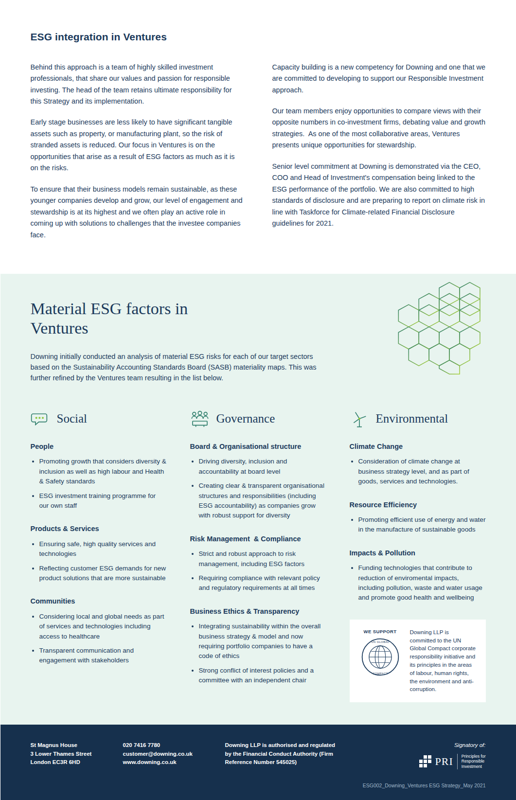ESG integration in Ventures
Behind this approach is a team of highly skilled investment professionals, that share our values and passion for responsible investing. The head of the team retains ultimate responsibility for this Strategy and its implementation.
Early stage businesses are less likely to have significant tangible assets such as property, or manufacturing plant, so the risk of stranded assets is reduced. Our focus in Ventures is on the opportunities that arise as a result of ESG factors as much as it is on the risks.
To ensure that their business models remain sustainable, as these younger companies develop and grow, our level of engagement and stewardship is at its highest and we often play an active role in coming up with solutions to challenges that the investee companies face.
Capacity building is a new competency for Downing and one that we are committed to developing to support our Responsible Investment approach.
Our team members enjoy opportunities to compare views with their opposite numbers in co-investment firms, debating value and growth strategies. As one of the most collaborative areas, Ventures presents unique opportunities for stewardship.
Senior level commitment at Downing is demonstrated via the CEO, COO and Head of Investment's compensation being linked to the ESG performance of the portfolio. We are also committed to high standards of disclosure and are preparing to report on climate risk in line with Taskforce for Climate-related Financial Disclosure guidelines for 2021.
Material ESG factors in
Ventures
Downing initially conducted an analysis of material ESG risks for each of our target sectors based on the Sustainability Accounting Standards Board (SASB) materiality maps. This was further refined by the Ventures team resulting in the list below.
Social
People
Promoting growth that considers diversity & inclusion as well as high labour and Health & Safety standards
ESG investment training programme for our own staff
Products & Services
Ensuring safe, high quality services and technologies
Reflecting customer ESG demands for new product solutions that are more sustainable
Communities
Considering local and global needs as part of services and technologies including access to healthcare
Transparent communication and engagement with stakeholders
Governance
Board & Organisational structure
Driving diversity, inclusion and accountability at board level
Creating clear & transparent organisational structures and responsibilities (including ESG accountability) as companies grow with robust support for diversity
Risk Management & Compliance
Strict and robust approach to risk management, including ESG factors
Requiring compliance with relevant policy and regulatory requirements at all times
Business Ethics & Transparency
Integrating sustainability within the overall business strategy & model and now requiring portfolio companies to have a code of ethics
Strong conflict of interest policies and a committee with an independent chair
Environmental
Climate Change
Consideration of climate change at business strategy level, and as part of goods, services and technologies.
Resource Efficiency
Promoting efficient use of energy and water in the manufacture of sustainable goods
Impacts & Pollution
Funding technologies that contribute to reduction of enviromental impacts, including pollution, waste and water usage and promote good health and wellbeing
WE SUPPORT
UN GLOBAL COMPACT
Downing LLP is committed to the UN Global Compact corporate responsibility initiative and its principles in the areas of labour, human rights, the environment and anti-corruption.
St Magnus House
3 Lower Thames Street
London EC3R 6HD
020 7416 7780
customer@downing.co.uk
www.downing.co.uk
Downing LLP is authorised and regulated by the Financial Conduct Authority (Firm Reference Number 545025)
Signatory of:
PRI
Principles for
Responsible
Investment
ESG002_Downing_Ventures ESG Strategy_May 2021